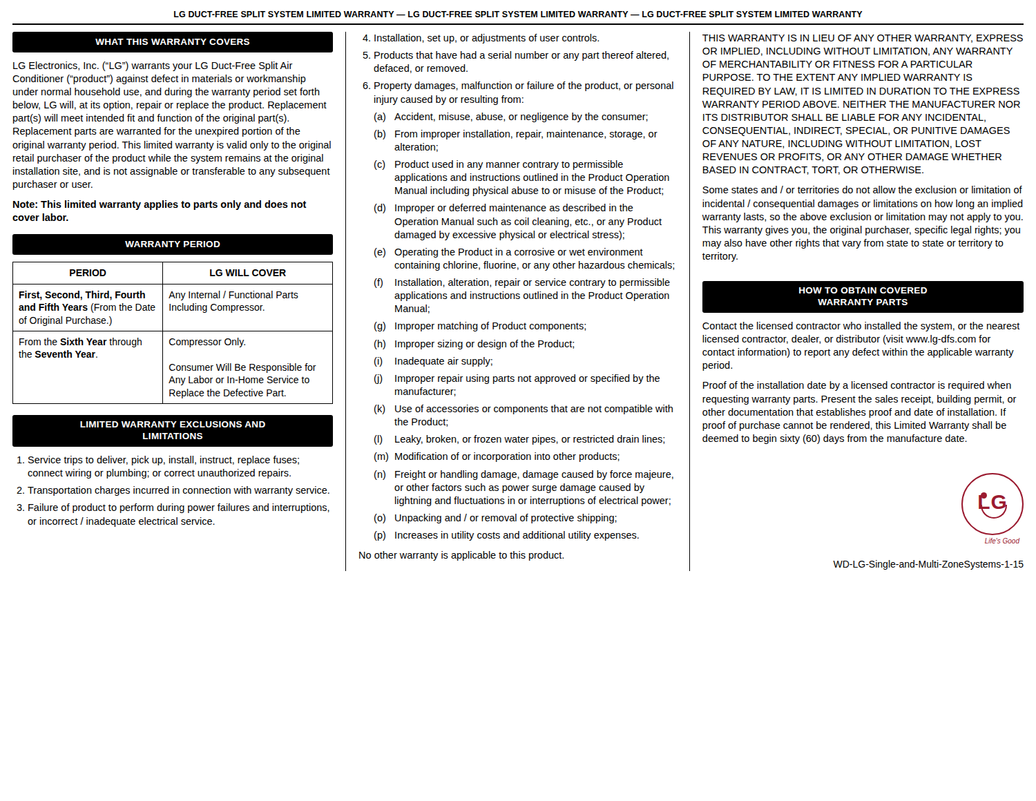LG DUCT-FREE SPLIT SYSTEM LIMITED WARRANTY — LG DUCT-FREE SPLIT SYSTEM LIMITED WARRANTY — LG DUCT-FREE SPLIT SYSTEM LIMITED WARRANTY
WHAT THIS WARRANTY COVERS
LG Electronics, Inc. (“LG”) warrants your LG Duct-Free Split Air Conditioner (“product”) against defect in materials or workmanship under normal household use, and during the warranty period set forth below, LG will, at its option, repair or replace the product. Replacement part(s) will meet intended fit and function of the original part(s). Replacement parts are warranted for the unexpired portion of the original warranty period. This limited warranty is valid only to the original retail purchaser of the product while the system remains at the original installation site, and is not assignable or transferable to any subsequent purchaser or user.
Note: This limited warranty applies to parts only and does not cover labor.
WARRANTY PERIOD
| PERIOD | LG WILL COVER |
| --- | --- |
| First, Second, Third, Fourth and Fifth Years (From the Date of Original Purchase.) | Any Internal / Functional Parts Including Compressor. |
| From the Sixth Year through the Seventh Year . | Compressor Only. Consumer Will Be Responsible for Any Labor or In-Home Service to Replace the Defective Part. |
LIMITED WARRANTY EXCLUSIONS AND
LIMITATIONS
Service trips to deliver, pick up, install, instruct, replace fuses; connect wiring or plumbing; or correct unauthorized repairs.
Transportation charges incurred in connection with warranty service.
Failure of product to perform during power failures and interruptions, or incorrect / inadequate electrical service.
Installation, set up, or adjustments of user controls.
Products that have had a serial number or any part thereof altered, defaced, or removed.
Property damages, malfunction or failure of the product, or personal injury caused by or resulting from:
(a) Accident, misuse, abuse, or negligence by the consumer;
(b) From improper installation, repair, maintenance, storage, or alteration;
(c) Product used in any manner contrary to permissible applications and instructions outlined in the Product Operation Manual including physical abuse to or misuse of the Product;
(d) Improper or deferred maintenance as described in the Operation Manual such as coil cleaning, etc., or any Product damaged by excessive physical or electrical stress);
(e) Operating the Product in a corrosive or wet environment containing chlorine, fluorine, or any other hazardous chemicals;
(f) Installation, alteration, repair or service contrary to permissible applications and instructions outlined in the Product Operation Manual;
(g) Improper matching of Product components;
(h) Improper sizing or design of the Product;
(i) Inadequate air supply;
(j) Improper repair using parts not approved or specified by the manufacturer;
(k) Use of accessories or components that are not compatible with the Product;
(l) Leaky, broken, or frozen water pipes, or restricted drain lines;
(m) Modification of or incorporation into other products;
(n) Freight or handling damage, damage caused by force majeure, or other factors such as power surge damage caused by lightning and fluctuations in or interruptions of electrical power;
(o) Unpacking and / or removal of protective shipping;
(p) Increases in utility costs and additional utility expenses.
No other warranty is applicable to this product.
THIS WARRANTY IS IN LIEU OF ANY OTHER WARRANTY, EXPRESS OR IMPLIED, INCLUDING WITHOUT LIMITATION, ANY WARRANTY OF MERCHANTABILITY OR FITNESS FOR A PARTICULAR PURPOSE. TO THE EXTENT ANY IMPLIED WARRANTY IS REQUIRED BY LAW, IT IS LIMITED IN DURATION TO THE EXPRESS WARRANTY PERIOD ABOVE. NEITHER THE MANUFACTURER NOR ITS DISTRIBUTOR SHALL BE LIABLE FOR ANY INCIDENTAL, CONSEQUENTIAL, INDIRECT, SPECIAL, OR PUNITIVE DAMAGES OF ANY NATURE, INCLUDING WITHOUT LIMITATION, LOST REVENUES OR PROFITS, OR ANY OTHER DAMAGE WHETHER BASED IN CONTRACT, TORT, OR OTHERWISE.
Some states and / or territories do not allow the exclusion or limitation of incidental / consequential damages or limitations on how long an implied warranty lasts, so the above exclusion or limitation may not apply to you. This warranty gives you, the original purchaser, specific legal rights; you may also have other rights that vary from state to state or territory to territory.
HOW TO OBTAIN COVERED
WARRANTY PARTS
Contact the licensed contractor who installed the system, or the nearest licensed contractor, dealer, or distributor (visit www.lg-dfs.com for contact information) to report any defect within the applicable warranty period.
Proof of the installation date by a licensed contractor is required when requesting warranty parts. Present the sales receipt, building permit, or other documentation that establishes proof and date of installation. If proof of purchase cannot be rendered, this Limited Warranty shall be deemed to begin sixty (60) days from the manufacture date.
LG
Life's Good
WD-LG-Single-and-Multi-ZoneSystems-1-15